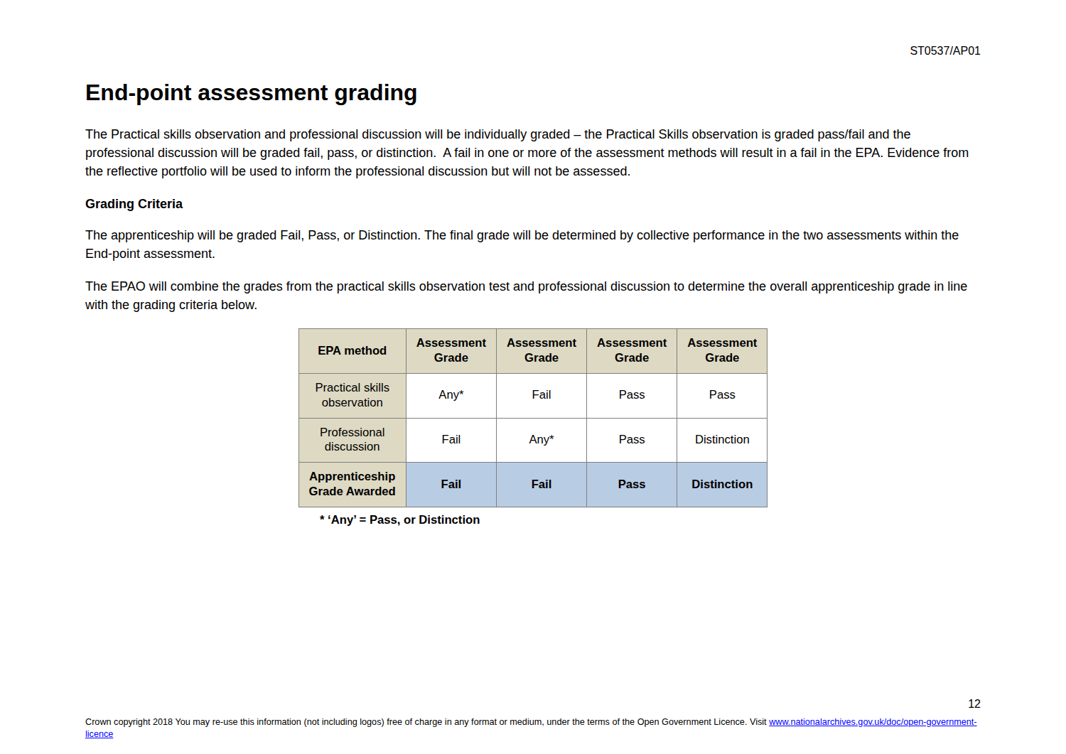ST0537/AP01
End-point assessment grading
The Practical skills observation and professional discussion will be individually graded – the Practical Skills observation is graded pass/fail and the professional discussion will be graded fail, pass, or distinction. A fail in one or more of the assessment methods will result in a fail in the EPA. Evidence from the reflective portfolio will be used to inform the professional discussion but will not be assessed.
Grading Criteria
The apprenticeship will be graded Fail, Pass, or Distinction. The final grade will be determined by collective performance in the two assessments within the End-point assessment.
The EPAO will combine the grades from the practical skills observation test and professional discussion to determine the overall apprenticeship grade in line with the grading criteria below.
| EPA method | Assessment Grade | Assessment Grade | Assessment Grade | Assessment Grade |
| --- | --- | --- | --- | --- |
| Practical skills observation | Any* | Fail | Pass | Pass |
| Professional discussion | Fail | Any* | Pass | Distinction |
| Apprenticeship Grade Awarded | Fail | Fail | Pass | Distinction |
* ‘Any’ = Pass, or Distinction
12
Crown copyright 2018 You may re-use this information (not including logos) free of charge in any format or medium, under the terms of the Open Government Licence. Visit www.nationalarchives.gov.uk/doc/open-government-licence